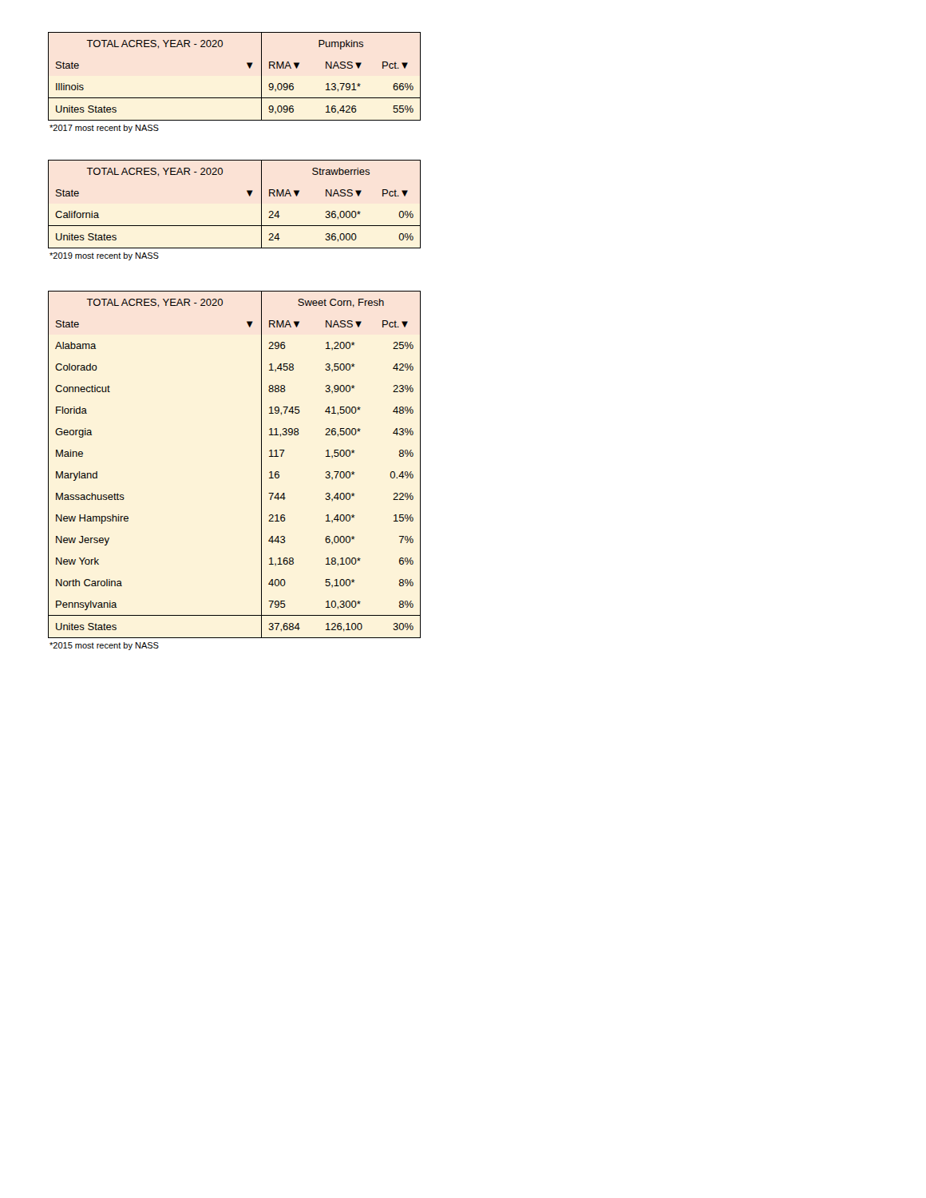*2017 most recent by NASS
| TOTAL ACRES, YEAR - 2020 | Pumpkins |
| --- | --- |
| State ▼ | RMA▼ | NASS▼ | Pct.▼ |
| Illinois | 9,096 | 13,791* | 66% |
| Unites States | 9,096 | 16,426 | 55% |
*2019 most recent by NASS
| TOTAL ACRES, YEAR - 2020 | Strawberries |
| --- | --- |
| State ▼ | RMA▼ | NASS▼ | Pct.▼ |
| California | 24 | 36,000* | 0% |
| Unites States | 24 | 36,000 | 0% |
*2015 most recent by NASS
| TOTAL ACRES, YEAR - 2020 | Sweet Corn, Fresh |
| --- | --- |
| State ▼ | RMA▼ | NASS▼ | Pct.▼ |
| Alabama | 296 | 1,200* | 25% |
| Colorado | 1,458 | 3,500* | 42% |
| Connecticut | 888 | 3,900* | 23% |
| Florida | 19,745 | 41,500* | 48% |
| Georgia | 11,398 | 26,500* | 43% |
| Maine | 117 | 1,500* | 8% |
| Maryland | 16 | 3,700* | 0.4% |
| Massachusetts | 744 | 3,400* | 22% |
| New Hampshire | 216 | 1,400* | 15% |
| New Jersey | 443 | 6,000* | 7% |
| New York | 1,168 | 18,100* | 6% |
| North Carolina | 400 | 5,100* | 8% |
| Pennsylvania | 795 | 10,300* | 8% |
| Unites States | 37,684 | 126,100 | 30% |